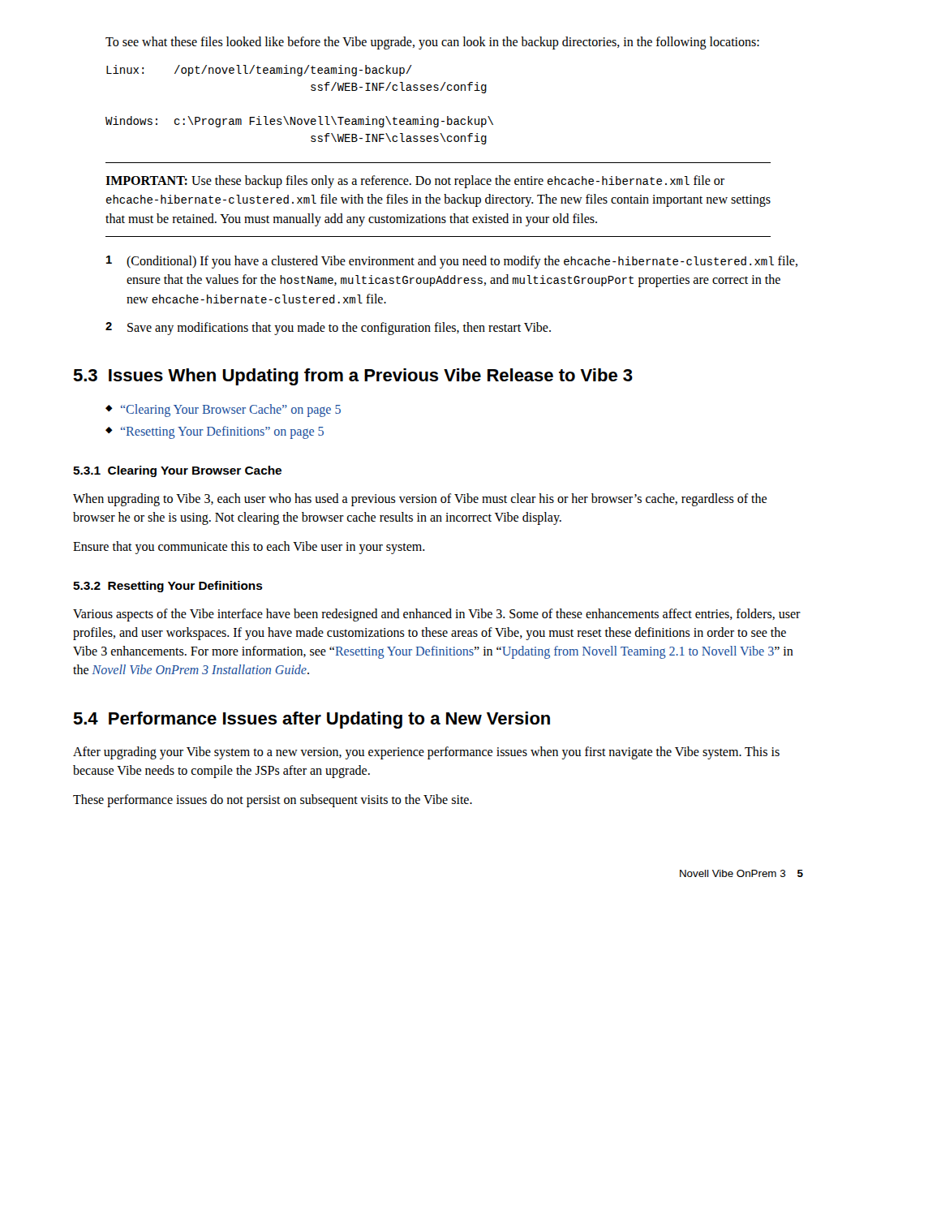To see what these files looked like before the Vibe upgrade, you can look in the backup directories, in the following locations:
Linux:    /opt/novell/teaming/teaming-backup/
                              ssf/WEB-INF/classes/config

Windows:  c:\Program Files\Novell\Teaming\teaming-backup\
                              ssf\WEB-INF\classes\config
IMPORTANT: Use these backup files only as a reference. Do not replace the entire ehcache-hibernate.xml file or ehcache-hibernate-clustered.xml file with the files in the backup directory. The new files contain important new settings that must be retained. You must manually add any customizations that existed in your old files.
(Conditional) If you have a clustered Vibe environment and you need to modify the ehcache-hibernate-clustered.xml file, ensure that the values for the hostName, multicastGroupAddress, and multicastGroupPort properties are correct in the new ehcache-hibernate-clustered.xml file.
Save any modifications that you made to the configuration files, then restart Vibe.
5.3 Issues When Updating from a Previous Vibe Release to Vibe 3
“Clearing Your Browser Cache” on page 5
“Resetting Your Definitions” on page 5
5.3.1 Clearing Your Browser Cache
When upgrading to Vibe 3, each user who has used a previous version of Vibe must clear his or her browser’s cache, regardless of the browser he or she is using. Not clearing the browser cache results in an incorrect Vibe display.
Ensure that you communicate this to each Vibe user in your system.
5.3.2 Resetting Your Definitions
Various aspects of the Vibe interface have been redesigned and enhanced in Vibe 3. Some of these enhancements affect entries, folders, user profiles, and user workspaces. If you have made customizations to these areas of Vibe, you must reset these definitions in order to see the Vibe 3 enhancements. For more information, see “Resetting Your Definitions” in “Updating from Novell Teaming 2.1 to Novell Vibe 3” in the Novell Vibe OnPrem 3 Installation Guide.
5.4 Performance Issues after Updating to a New Version
After upgrading your Vibe system to a new version, you experience performance issues when you first navigate the Vibe system. This is because Vibe needs to compile the JSPs after an upgrade.
These performance issues do not persist on subsequent visits to the Vibe site.
Novell Vibe OnPrem 35